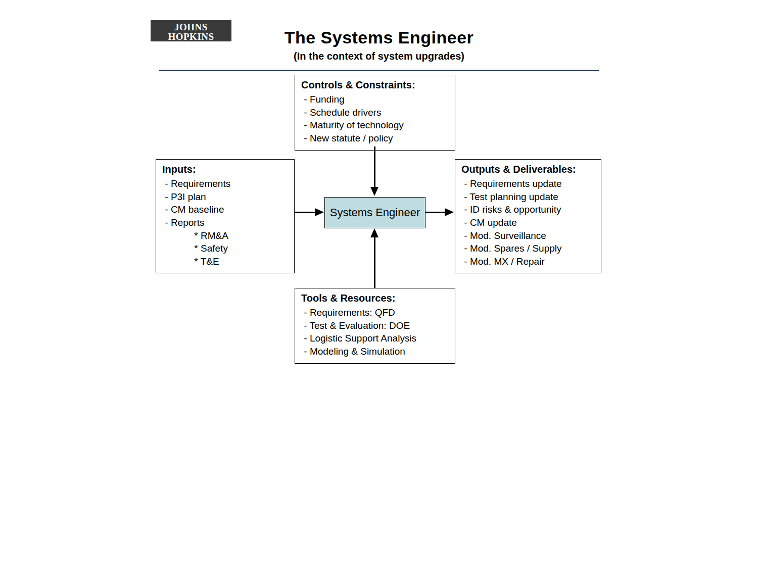JOHNS HOPKINS UNIVERSITY
The Systems Engineer
(In the context of system upgrades)
Controls & Constraints:
- Funding
- Schedule drivers
- Maturity of technology
- New statute / policy
Inputs:
- Requirements
- P3I plan
- CM baseline
- Reports
* RM&A
* Safety
* T&E
Outputs & Deliverables:
- Requirements update
- Test planning update
- ID risks & opportunity
- CM update
- Mod. Surveillance
- Mod. Spares / Supply
- Mod. MX / Repair
Tools & Resources:
- Requirements: QFD
- Test & Evaluation: DOE
- Logistic Support Analysis
- Modeling & Simulation
Systems Engineer